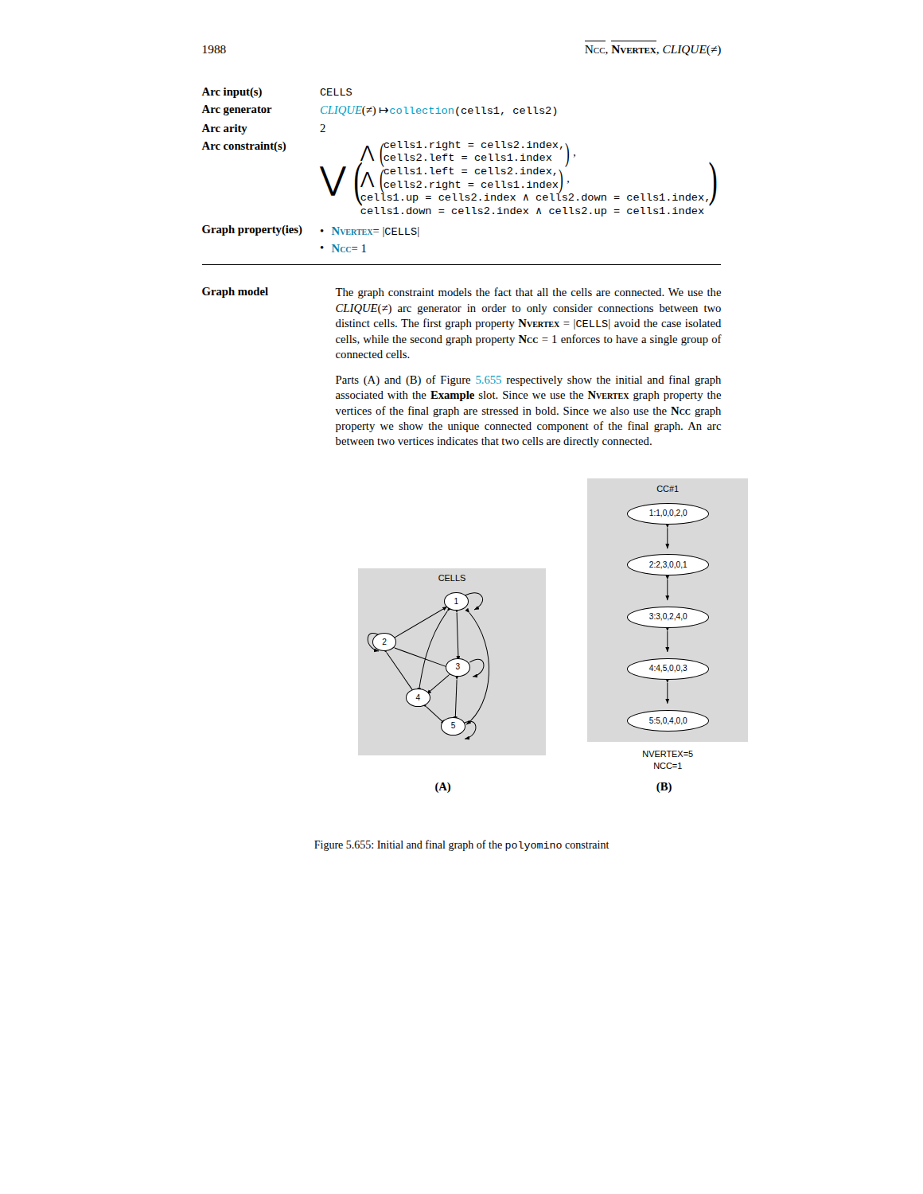1988
Ncc, Nvertex, CLIQUE(≠)
| Arc input(s) | CELLS |
| Arc generator | CLIQUE (≠) ↦ collection (cells1, cells2) |
| Arc arity | 2 |
| Arc constraint(s) | ⋁ ( ⋀ ( cells1.right = cells2.index, cells2.left = cells1.index ) , ⋀ ( cells1.left = cells2.index, cells2.right = cells1.index ) , cells1.up = cells2.index ∧ cells2.down = cells1.index, cells1.down = cells2.index ∧ cells2.up = cells1.index ) |
| Graph property(ies) | Nvertex = / CELLS / Ncc = 1 |
Graph model
The graph constraint models the fact that all the cells are connected. We use the CLIQUE(≠) arc generator in order to only consider connections between two distinct cells. The first graph property Nvertex = |CELLS| avoid the case isolated cells, while the second graph property Ncc = 1 enforces to have a single group of connected cells.
Parts (A) and (B) of Figure 5.655 respectively show the initial and final graph associated with the Example slot. Since we use the Nvertex graph property the vertices of the final graph are stressed in bold. Since we also use the Ncc graph property we show the unique connected component of the final graph. An arc between two vertices indicates that two cells are directly connected.
CELLS
1
2
3
4
5
CC#1
1:1,0,0,2,0
2:2,3,0,0,1
3:3,0,2,4,0
4:4,5,0,0,3
5:5,0,4,0,0
NVERTEX=5
NCC=1
(A)
(B)
Figure 5.655: Initial and final graph of the polyomino constraint